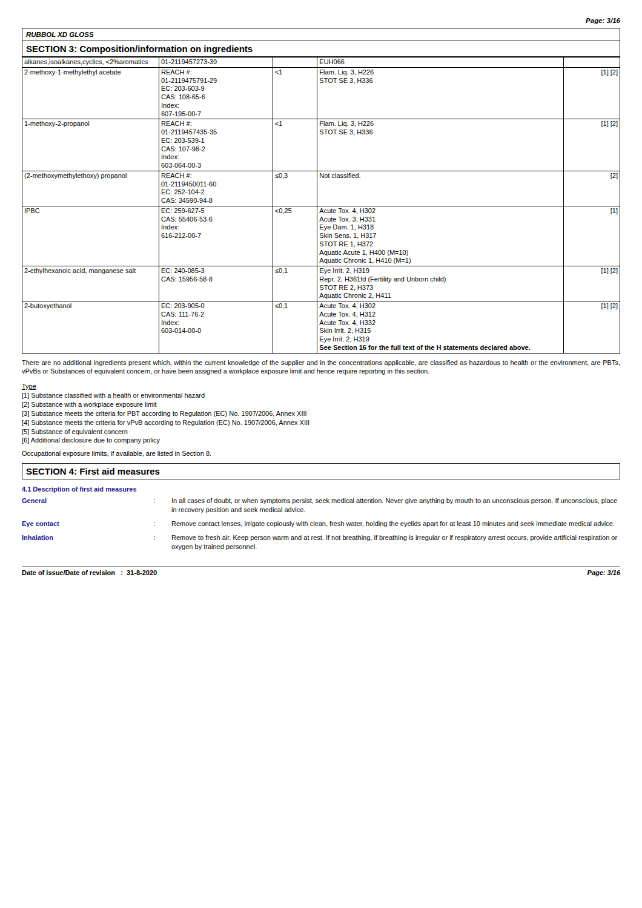Page: 3/16
RUBBOL XD GLOSS
SECTION 3: Composition/information on ingredients
| alkanes,isoalkanes,cyclics, <2%aromatics | 01-2119457273-39 | | EUH066 | |
| 2-methoxy-1-methylethyl acetate | REACH #: 01-2119475791-29 EC: 203-603-9 CAS: 108-65-6 Index: 607-195-00-7 | <1 | Flam. Liq. 3, H226 STOT SE 3, H336 | [1] [2] |
| 1-methoxy-2-propanol | REACH #: 01-2119457435-35 EC: 203-539-1 CAS: 107-98-2 Index: 603-064-00-3 | <1 | Flam. Liq. 3, H226 STOT SE 3, H336 | [1] [2] |
| (2-methoxymethylethoxy) propanol | REACH #: 01-2119450011-60 EC: 252-104-2 CAS: 34590-94-8 | ≤0,3 | Not classified. | [2] |
| IPBC | EC: 259-627-5 CAS: 55406-53-6 Index: 616-212-00-7 | <0,25 | Acute Tox. 4, H302 Acute Tox. 3, H331 Eye Dam. 1, H318 Skin Sens. 1, H317 STOT RE 1, H372 Aquatic Acute 1, H400 (M=10) Aquatic Chronic 1, H410 (M=1) | [1] |
| 2-ethylhexanoic acid, manganese salt | EC: 240-085-3 CAS: 15956-58-8 | ≤0,1 | Eye Irrit. 2, H319 Repr. 2, H361fd (Fertility and Unborn child) STOT RE 2, H373 Aquatic Chronic 2, H411 | [1] [2] |
| 2-butoxyethanol | EC: 203-905-0 CAS: 111-76-2 Index: 603-014-00-0 | ≤0,1 | Acute Tox. 4, H302 Acute Tox. 4, H312 Acute Tox. 4, H332 Skin Irrit. 2, H315 Eye Irrit. 2, H319 See Section 16 for the full text of the H statements declared above. | [1] [2] |
There are no additional ingredients present which, within the current knowledge of the supplier and in the concentrations applicable, are classified as hazardous to health or the environment, are PBTs, vPvBs or Substances of equivalent concern, or have been assigned a workplace exposure limit and hence require reporting in this section.
Type
[1] Substance classified with a health or environmental hazard
[2] Substance with a workplace exposure limit
[3] Substance meets the criteria for PBT according to Regulation (EC) No. 1907/2006, Annex XIII
[4] Substance meets the criteria for vPvB according to Regulation (EC) No. 1907/2006, Annex XIII
[5] Substance of equivalent concern
[6] Additional disclosure due to company policy
Occupational exposure limits, if available, are listed in Section 8.
SECTION 4: First aid measures
4.1 Description of first aid measures
| General | : | In all cases of doubt, or when symptoms persist, seek medical attention. Never give anything by mouth to an unconscious person. If unconscious, place in recovery position and seek medical advice. |
| Eye contact | : | Remove contact lenses, irrigate copiously with clean, fresh water, holding the eyelids apart for at least 10 minutes and seek immediate medical advice. |
| Inhalation | : | Remove to fresh air. Keep person warm and at rest. If not breathing, if breathing is irregular or if respiratory arrest occurs, provide artificial respiration or oxygen by trained personnel. |
Date of issue/Date of revision : 31-8-2020 Page: 3/16